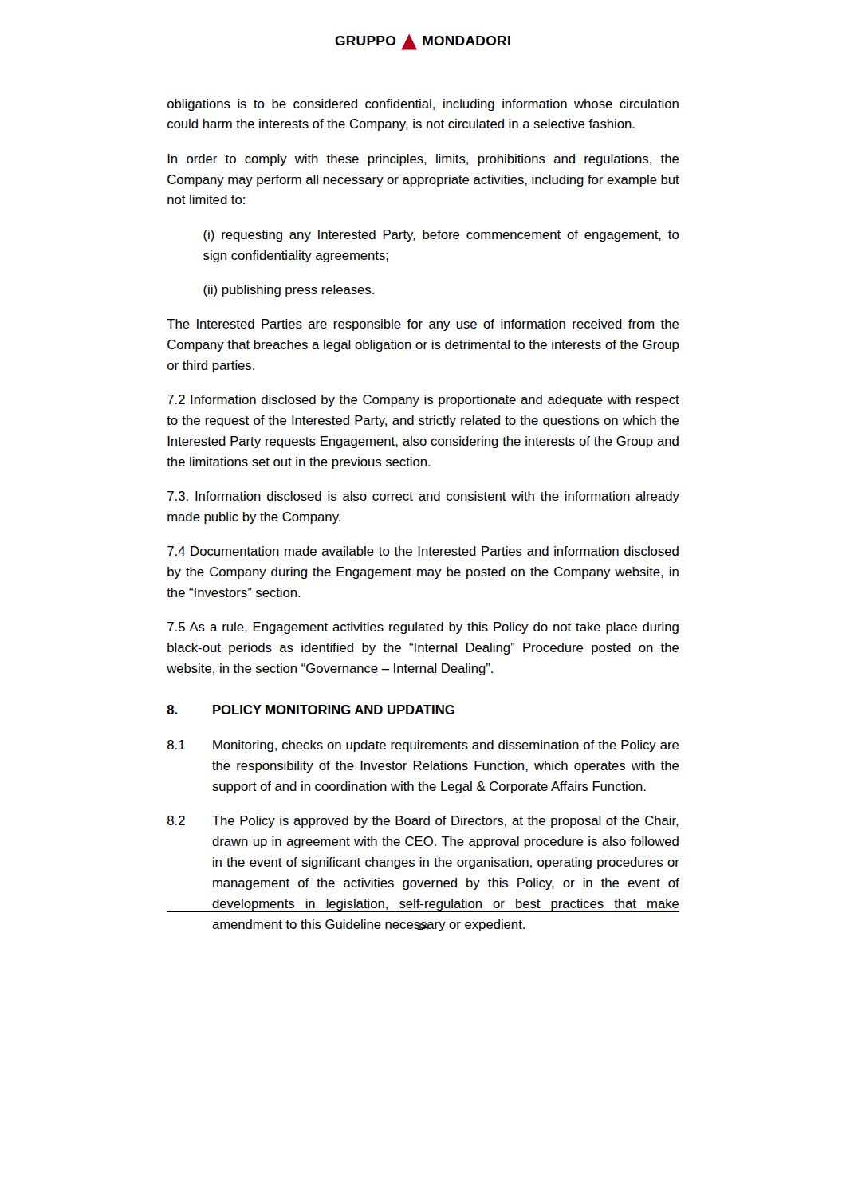GRUPPO MONDADORI
obligations is to be considered confidential, including information whose circulation could harm the interests of the Company, is not circulated in a selective fashion.
In order to comply with these principles, limits, prohibitions and regulations, the Company may perform all necessary or appropriate activities, including for example but not limited to:
(i) requesting any Interested Party, before commencement of engagement, to sign confidentiality agreements;
(ii) publishing press releases.
The Interested Parties are responsible for any use of information received from the Company that breaches a legal obligation or is detrimental to the interests of the Group or third parties.
7.2 Information disclosed by the Company is proportionate and adequate with respect to the request of the Interested Party, and strictly related to the questions on which the Interested Party requests Engagement, also considering the interests of the Group and the limitations set out in the previous section.
7.3. Information disclosed is also correct and consistent with the information already made public by the Company.
7.4 Documentation made available to the Interested Parties and information disclosed by the Company during the Engagement may be posted on the Company website, in the “Investors” section.
7.5 As a rule, Engagement activities regulated by this Policy do not take place during black-out periods as identified by the “Internal Dealing” Procedure posted on the website, in the section “Governance – Internal Dealing”.
8. POLICY MONITORING AND UPDATING
8.1 Monitoring, checks on update requirements and dissemination of the Policy are the responsibility of the Investor Relations Function, which operates with the support of and in coordination with the Legal & Corporate Affairs Function.
8.2 The Policy is approved by the Board of Directors, at the proposal of the Chair, drawn up in agreement with the CEO. The approval procedure is also followed in the event of significant changes in the organisation, operating procedures or management of the activities governed by this Policy, or in the event of developments in legislation, self-regulation or best practices that make amendment to this Guideline necessary or expedient.
14